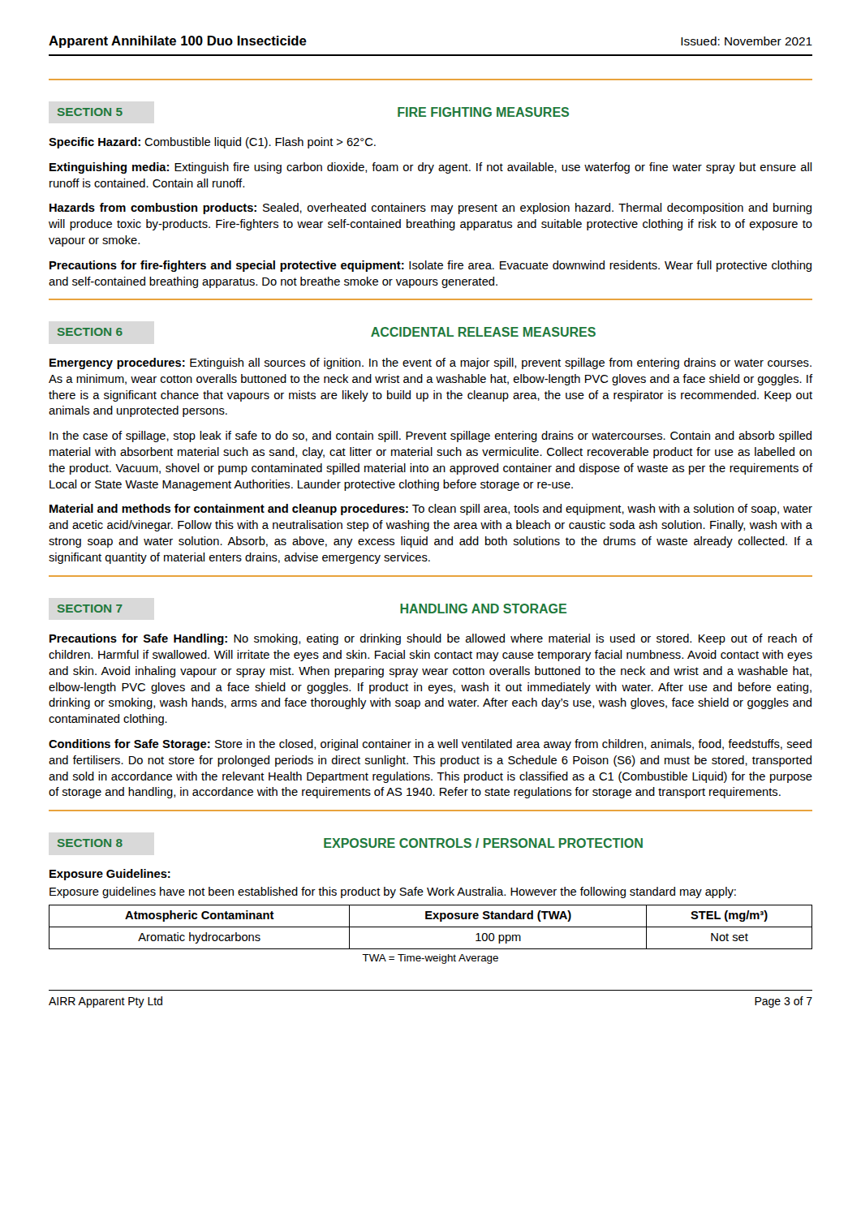Apparent Annihilate 100 Duo Insecticide
Issued: November 2021
SECTION 5
FIRE FIGHTING MEASURES
Specific Hazard: Combustible liquid (C1). Flash point > 62°C.
Extinguishing media: Extinguish fire using carbon dioxide, foam or dry agent. If not available, use waterfog or fine water spray but ensure all runoff is contained. Contain all runoff.
Hazards from combustion products: Sealed, overheated containers may present an explosion hazard. Thermal decomposition and burning will produce toxic by-products. Fire-fighters to wear self-contained breathing apparatus and suitable protective clothing if risk to of exposure to vapour or smoke.
Precautions for fire-fighters and special protective equipment: Isolate fire area. Evacuate downwind residents. Wear full protective clothing and self-contained breathing apparatus. Do not breathe smoke or vapours generated.
SECTION 6
ACCIDENTAL RELEASE MEASURES
Emergency procedures: Extinguish all sources of ignition. In the event of a major spill, prevent spillage from entering drains or water courses. As a minimum, wear cotton overalls buttoned to the neck and wrist and a washable hat, elbow-length PVC gloves and a face shield or goggles. If there is a significant chance that vapours or mists are likely to build up in the cleanup area, the use of a respirator is recommended. Keep out animals and unprotected persons.
In the case of spillage, stop leak if safe to do so, and contain spill. Prevent spillage entering drains or watercourses. Contain and absorb spilled material with absorbent material such as sand, clay, cat litter or material such as vermiculite. Collect recoverable product for use as labelled on the product. Vacuum, shovel or pump contaminated spilled material into an approved container and dispose of waste as per the requirements of Local or State Waste Management Authorities. Launder protective clothing before storage or re-use.
Material and methods for containment and cleanup procedures: To clean spill area, tools and equipment, wash with a solution of soap, water and acetic acid/vinegar. Follow this with a neutralisation step of washing the area with a bleach or caustic soda ash solution. Finally, wash with a strong soap and water solution. Absorb, as above, any excess liquid and add both solutions to the drums of waste already collected. If a significant quantity of material enters drains, advise emergency services.
SECTION 7
HANDLING AND STORAGE
Precautions for Safe Handling: No smoking, eating or drinking should be allowed where material is used or stored. Keep out of reach of children. Harmful if swallowed. Will irritate the eyes and skin. Facial skin contact may cause temporary facial numbness. Avoid contact with eyes and skin. Avoid inhaling vapour or spray mist. When preparing spray wear cotton overalls buttoned to the neck and wrist and a washable hat, elbow-length PVC gloves and a face shield or goggles. If product in eyes, wash it out immediately with water. After use and before eating, drinking or smoking, wash hands, arms and face thoroughly with soap and water. After each day’s use, wash gloves, face shield or goggles and contaminated clothing.
Conditions for Safe Storage: Store in the closed, original container in a well ventilated area away from children, animals, food, feedstuffs, seed and fertilisers. Do not store for prolonged periods in direct sunlight. This product is a Schedule 6 Poison (S6) and must be stored, transported and sold in accordance with the relevant Health Department regulations. This product is classified as a C1 (Combustible Liquid) for the purpose of storage and handling, in accordance with the requirements of AS 1940. Refer to state regulations for storage and transport requirements.
SECTION 8
EXPOSURE CONTROLS / PERSONAL PROTECTION
Exposure Guidelines:
Exposure guidelines have not been established for this product by Safe Work Australia. However the following standard may apply:
| Atmospheric Contaminant | Exposure Standard (TWA) | STEL (mg/m³) |
| --- | --- | --- |
| Aromatic hydrocarbons | 100 ppm | Not set |
TWA = Time-weight Average
AIRR Apparent Pty Ltd
Page 3 of 7